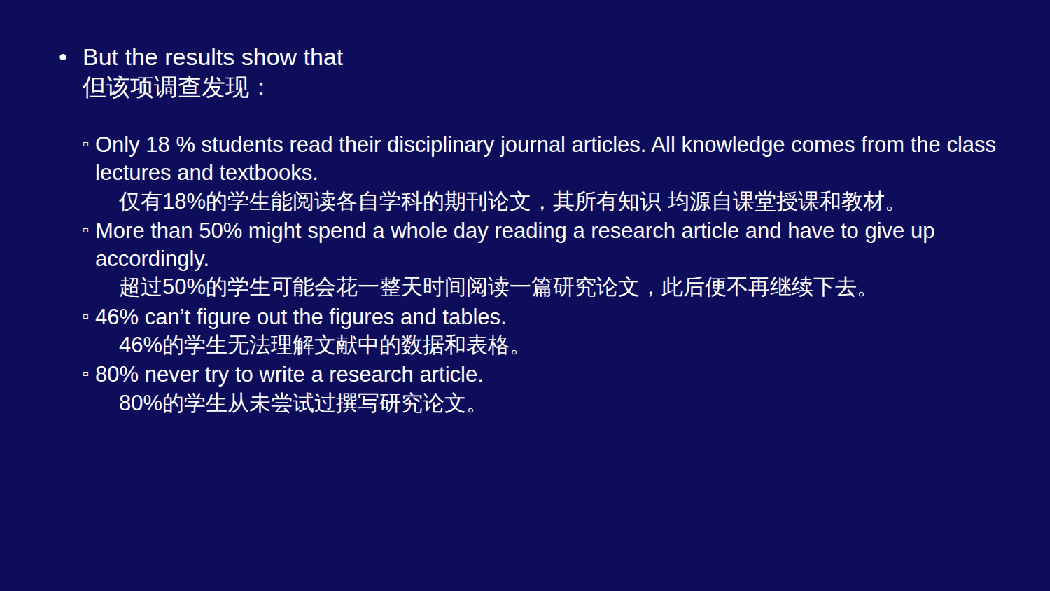But the results show that 但该项调查发现：
Only 18 % students read their disciplinary journal articles. All knowledge comes from the class lectures and textbooks. 仅有18%的学生能阅读各自学科的期刊论文，其所有知识 均源自课堂授课和教材。
More than 50% might spend a whole day reading a research article and have to give up accordingly. 超过50%的学生可能会花一整天时间阅读一篇研究论文，此后便不再继续下去。
46% can’t figure out the figures and tables. 46%的学生无法理解文献中的数据和表格。
80% never try to write a research article. 80%的学生从未尝试过撰写研究论文。